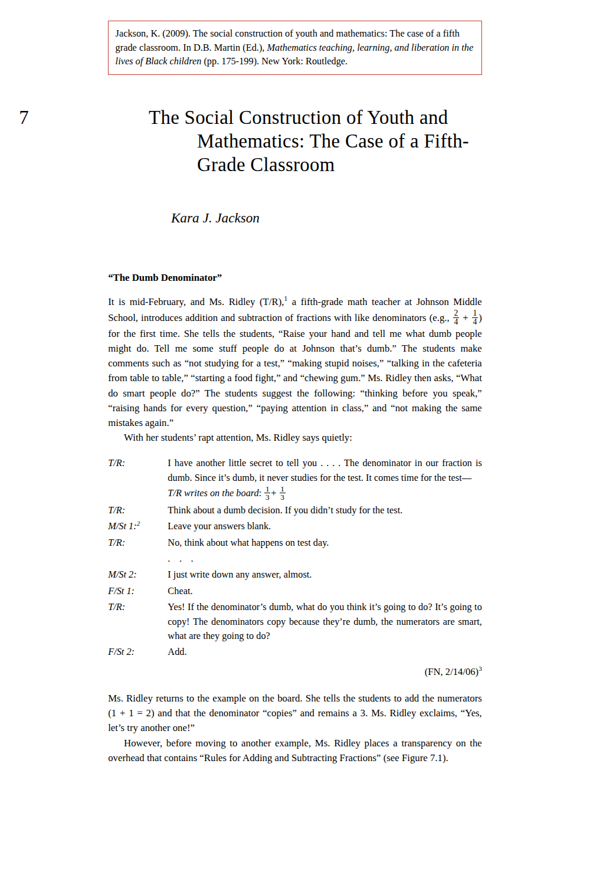Jackson, K. (2009). The social construction of youth and mathematics: The case of a fifth grade classroom. In D.B. Martin (Ed.), Mathematics teaching, learning, and liberation in the lives of Black children (pp. 175-199). New York: Routledge.
7 The Social Construction of Youth and Mathematics: The Case of a Fifth-Grade Classroom
Kara J. Jackson
“The Dumb Denominator”
It is mid-February, and Ms. Ridley (T/R),1 a fifth-grade math teacher at Johnson Middle School, introduces addition and subtraction of fractions with like denominators (e.g., 24 + 14) for the first time. She tells the students, “Raise your hand and tell me what dumb people might do. Tell me some stuff people do at Johnson that’s dumb.” The students make comments such as “not studying for a test,” “making stupid noises,” “talking in the cafeteria from table to table,” “starting a food fight,” and “chewing gum.” Ms. Ridley then asks, “What do smart people do?” The students suggest the following: “thinking before you speak,” “raising hands for every question,” “paying attention in class,” and “not making the same mistakes again.”
With her students’ rapt attention, Ms. Ridley says quietly:
| T/R: | I have another little secret to tell you . . . . The denominator in our fraction is dumb. Since it’s dumb, it never studies for the test. It comes time for the test— T/R writes on the board : 1 3 + 1 3 |
| T/R: | Think about a dumb decision. If you didn’t study for the test. |
| M/St 1: 2 | Leave your answers blank. |
| T/R: | No, think about what happens on test day. |
| | . . . |
| M/St 2: | I just write down any answer, almost. |
| F/St 1: | Cheat. |
| T/R: | Yes! If the denominator’s dumb, what do you think it’s going to do? It’s going to copy! The denominators copy because they’re dumb, the numerators are smart, what are they going to do? |
| F/St 2: | Add. |
(FN, 2/14/06)3
Ms. Ridley returns to the example on the board. She tells the students to add the numerators (1 + 1 = 2) and that the denominator “copies” and remains a 3. Ms. Ridley exclaims, “Yes, let’s try another one!”
However, before moving to another example, Ms. Ridley places a transparency on the overhead that contains “Rules for Adding and Subtracting Fractions” (see Figure 7.1).